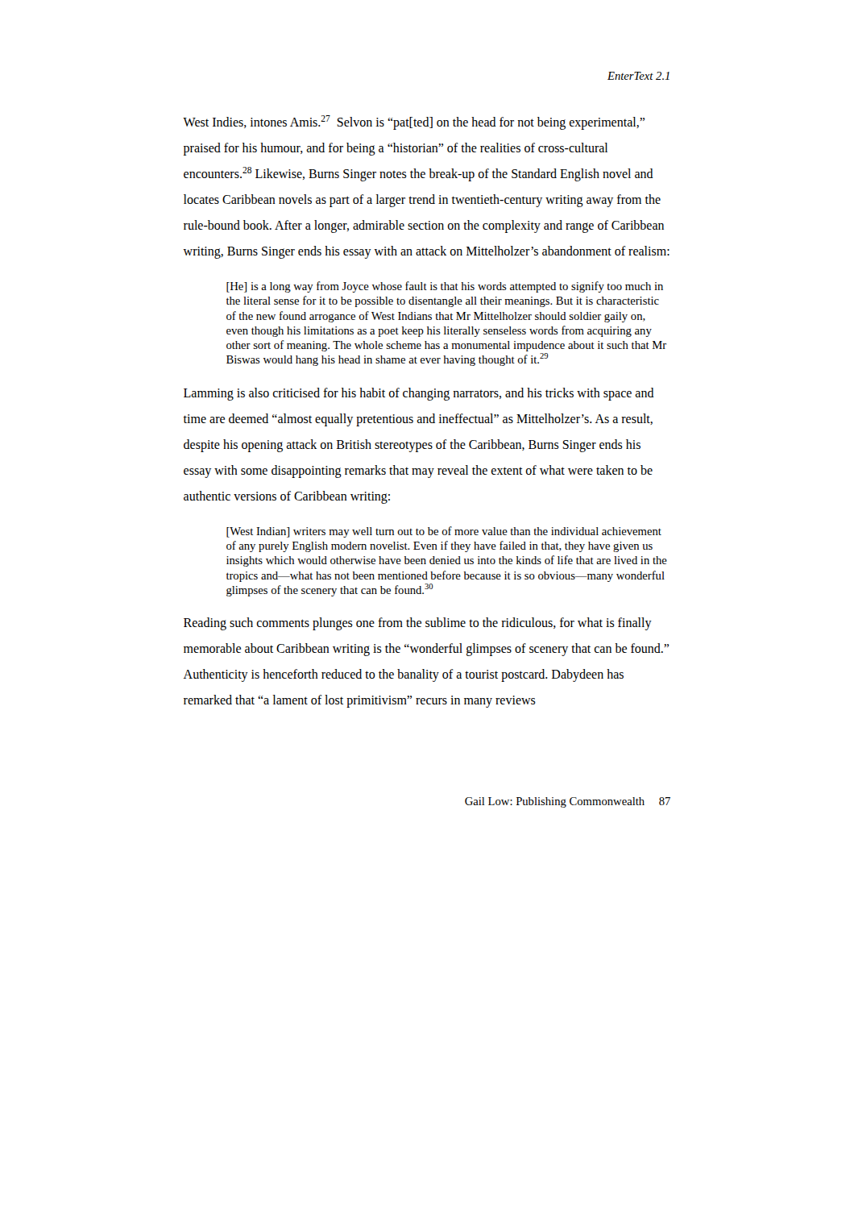EnterText 2.1
West Indies, intones Amis.27 Selvon is “pat[ted] on the head for not being experimental,” praised for his humour, and for being a “historian” of the realities of cross-cultural encounters.28 Likewise, Burns Singer notes the break-up of the Standard English novel and locates Caribbean novels as part of a larger trend in twentieth-century writing away from the rule-bound book. After a longer, admirable section on the complexity and range of Caribbean writing, Burns Singer ends his essay with an attack on Mittelholzer’s abandonment of realism:
[He] is a long way from Joyce whose fault is that his words attempted to signify too much in the literal sense for it to be possible to disentangle all their meanings. But it is characteristic of the new found arrogance of West Indians that Mr Mittelholzer should soldier gaily on, even though his limitations as a poet keep his literally senseless words from acquiring any other sort of meaning. The whole scheme has a monumental impudence about it such that Mr Biswas would hang his head in shame at ever having thought of it.29
Lamming is also criticised for his habit of changing narrators, and his tricks with space and time are deemed “almost equally pretentious and ineffectual” as Mittelholzer’s. As a result, despite his opening attack on British stereotypes of the Caribbean, Burns Singer ends his essay with some disappointing remarks that may reveal the extent of what were taken to be authentic versions of Caribbean writing:
[West Indian] writers may well turn out to be of more value than the individual achievement of any purely English modern novelist. Even if they have failed in that, they have given us insights which would otherwise have been denied us into the kinds of life that are lived in the tropics and—what has not been mentioned before because it is so obvious—many wonderful glimpses of the scenery that can be found.30
Reading such comments plunges one from the sublime to the ridiculous, for what is finally memorable about Caribbean writing is the “wonderful glimpses of scenery that can be found.” Authenticity is henceforth reduced to the banality of a tourist postcard. Dabydeen has remarked that “a lament of lost primitivism” recurs in many reviews
Gail Low: Publishing Commonwealth87